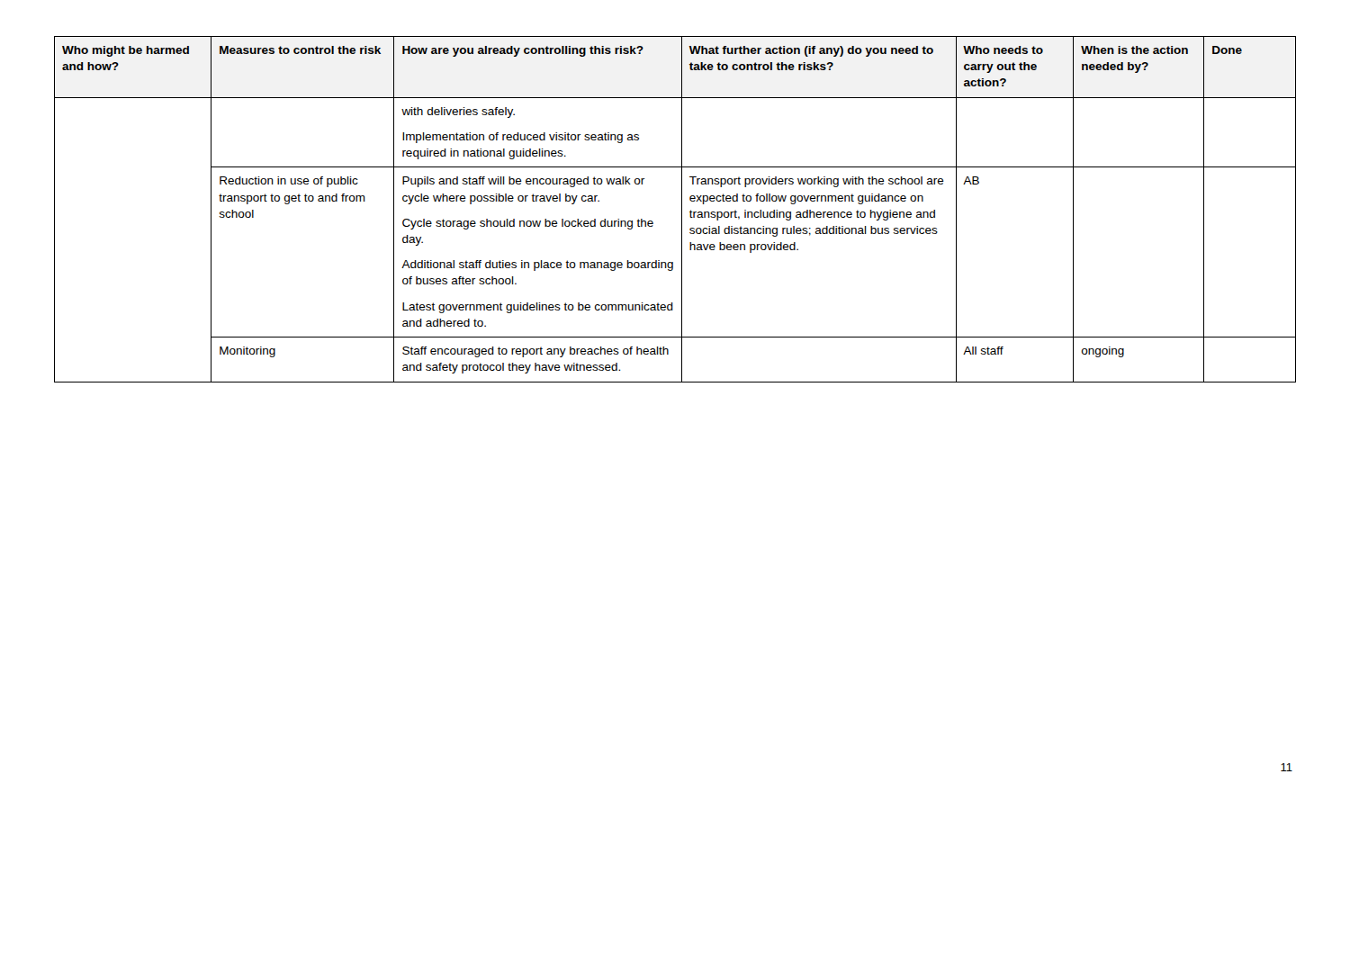| Who might be harmed and how? | Measures to control the risk | How are you already controlling this risk? | What further action (if any) do you need to take to control the risks? | Who needs to carry out the action? | When is the action needed by? | Done |
| --- | --- | --- | --- | --- | --- | --- |
| | | with deliveries safely. Implementation of reduced visitor seating as required in national guidelines. | | | | |
| Reduction in use of public transport to get to and from school | Pupils and staff will be encouraged to walk or cycle where possible or travel by car. Cycle storage should now be locked during the day. Additional staff duties in place to manage boarding of buses after school. Latest government guidelines to be communicated and adhered to. | Transport providers working with the school are expected to follow government guidance on transport, including adherence to hygiene and social distancing rules; additional bus services have been provided. | AB | | |
| Monitoring | Staff encouraged to report any breaches of health and safety protocol they have witnessed. | | All staff | ongoing | |
11